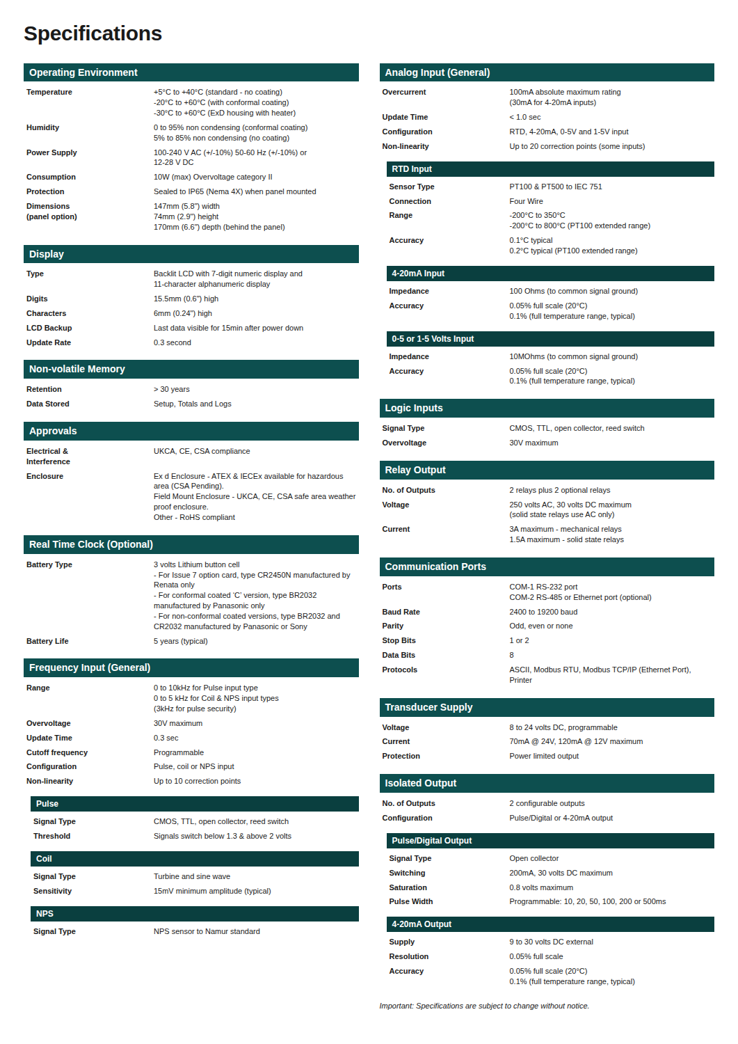Specifications
Operating Environment
| Temperature | +5°C to +40°C (standard - no coating) -20°C to +60°C (with conformal coating) -30°C to +60°C (ExD housing with heater) |
| Humidity | 0 to 95% non condensing (conformal coating) 5% to 85% non condensing (no coating) |
| Power Supply | 100-240 V AC (+/-10%) 50-60 Hz (+/-10%) or 12-28 V DC |
| Consumption | 10W (max) Overvoltage category II |
| Protection | Sealed to IP65 (Nema 4X) when panel mounted |
| Dimensions (panel option) | 147mm (5.8") width 74mm (2.9") height 170mm (6.6") depth (behind the panel) |
Display
| Type | Backlit LCD with 7-digit numeric display and 11-character alphanumeric display |
| Digits | 15.5mm (0.6") high |
| Characters | 6mm (0.24") high |
| LCD Backup | Last data visible for 15min after power down |
| Update Rate | 0.3 second |
Non-volatile Memory
| Retention | > 30 years |
| Data Stored | Setup, Totals and Logs |
Approvals
| Electrical & Interference | UKCA, CE, CSA compliance |
| Enclosure | Ex d Enclosure - ATEX & IECEx available for hazardous area (CSA Pending). Field Mount Enclosure - UKCA, CE, CSA safe area weather proof enclosure. Other - RoHS compliant |
Real Time Clock (Optional)
| Battery Type | 3 volts Lithium button cell - For Issue 7 option card, type CR2450N manufactured by Renata only - For conformal coated ‘C’ version, type BR2032 manufactured by Panasonic only - For non-conformal coated versions, type BR2032 and CR2032 manufactured by Panasonic or Sony |
| Battery Life | 5 years (typical) |
Frequency Input (General)
| Range | 0 to 10kHz for Pulse input type 0 to 5 kHz for Coil & NPS input types (3kHz for pulse security) |
| Overvoltage | 30V maximum |
| Update Time | 0.3 sec |
| Cutoff frequency | Programmable |
| Configuration | Pulse, coil or NPS input |
| Non-linearity | Up to 10 correction points |
Pulse
| Signal Type | CMOS, TTL, open collector, reed switch |
| Threshold | Signals switch below 1.3 & above 2 volts |
Coil
| Signal Type | Turbine and sine wave |
| Sensitivity | 15mV minimum amplitude (typical) |
NPS
| Signal Type | NPS sensor to Namur standard |
Analog Input (General)
| Overcurrent | 100mA absolute maximum rating (30mA for 4-20mA inputs) |
| Update Time | < 1.0 sec |
| Configuration | RTD, 4-20mA, 0-5V and 1-5V input |
| Non-linearity | Up to 20 correction points (some inputs) |
RTD Input
| Sensor Type | PT100 & PT500 to IEC 751 |
| Connection | Four Wire |
| Range | -200°C to 350°C -200°C to 800°C (PT100 extended range) |
| Accuracy | 0.1°C typical 0.2°C typical (PT100 extended range) |
4-20mA Input
| Impedance | 100 Ohms (to common signal ground) |
| Accuracy | 0.05% full scale (20°C) 0.1% (full temperature range, typical) |
0-5 or 1-5 Volts Input
| Impedance | 10MOhms (to common signal ground) |
| Accuracy | 0.05% full scale (20°C) 0.1% (full temperature range, typical) |
Logic Inputs
| Signal Type | CMOS, TTL, open collector, reed switch |
| Overvoltage | 30V maximum |
Relay Output
| No. of Outputs | 2 relays plus 2 optional relays |
| Voltage | 250 volts AC, 30 volts DC maximum (solid state relays use AC only) |
| Current | 3A maximum - mechanical relays 1.5A maximum - solid state relays |
Communication Ports
| Ports | COM-1 RS-232 port COM-2 RS-485 or Ethernet port (optional) |
| Baud Rate | 2400 to 19200 baud |
| Parity | Odd, even or none |
| Stop Bits | 1 or 2 |
| Data Bits | 8 |
| Protocols | ASCII, Modbus RTU, Modbus TCP/IP (Ethernet Port), Printer |
Transducer Supply
| Voltage | 8 to 24 volts DC, programmable |
| Current | 70mA @ 24V, 120mA @ 12V maximum |
| Protection | Power limited output |
Isolated Output
| No. of Outputs | 2 configurable outputs |
| Configuration | Pulse/Digital or 4-20mA output |
Pulse/Digital Output
| Signal Type | Open collector |
| Switching | 200mA, 30 volts DC maximum |
| Saturation | 0.8 volts maximum |
| Pulse Width | Programmable: 10, 20, 50, 100, 200 or 500ms |
4-20mA Output
| Supply | 9 to 30 volts DC external |
| Resolution | 0.05% full scale |
| Accuracy | 0.05% full scale (20°C) 0.1% (full temperature range, typical) |
Important: Specifications are subject to change without notice.